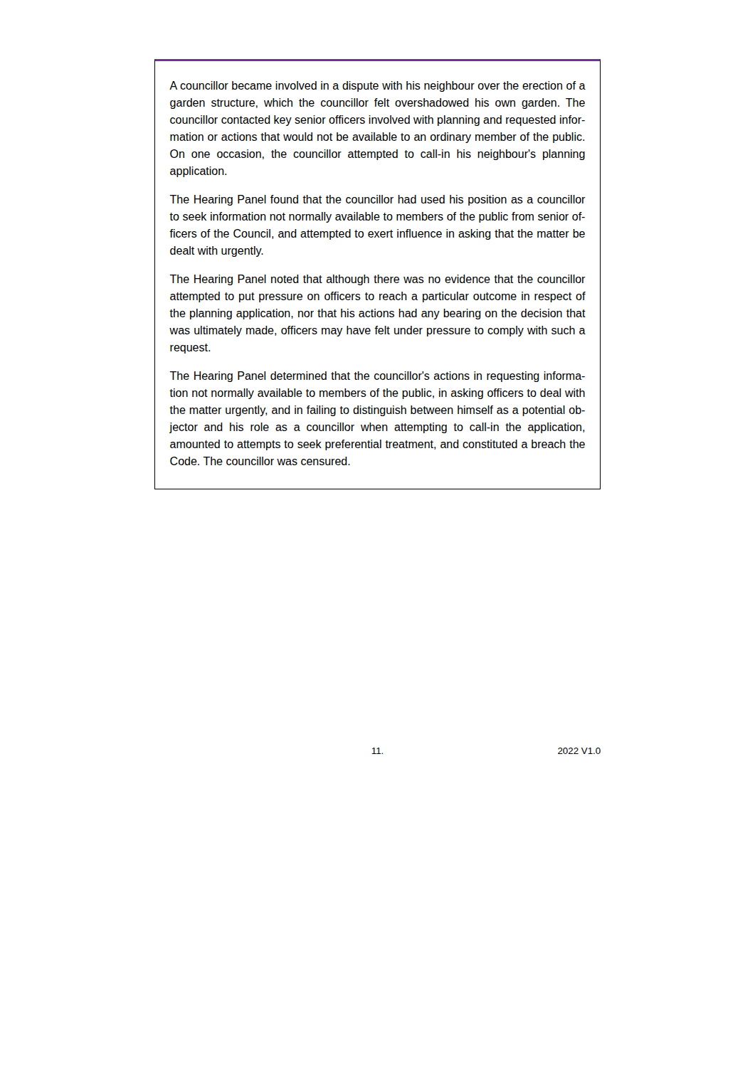A councillor became involved in a dispute with his neighbour over the erection of a garden structure, which the councillor felt overshadowed his own garden. The councillor contacted key senior officers involved with planning and requested information or actions that would not be available to an ordinary member of the public. On one occasion, the councillor attempted to call-in his neighbour's planning application.
The Hearing Panel found that the councillor had used his position as a councillor to seek information not normally available to members of the public from senior officers of the Council, and attempted to exert influence in asking that the matter be dealt with urgently.
The Hearing Panel noted that although there was no evidence that the councillor attempted to put pressure on officers to reach a particular outcome in respect of the planning application, nor that his actions had any bearing on the decision that was ultimately made, officers may have felt under pressure to comply with such a request.
The Hearing Panel determined that the councillor's actions in requesting information not normally available to members of the public, in asking officers to deal with the matter urgently, and in failing to distinguish between himself as a potential objector and his role as a councillor when attempting to call-in the application, amounted to attempts to seek preferential treatment, and constituted a breach the Code. The councillor was censured.
11. 2022 V1.0